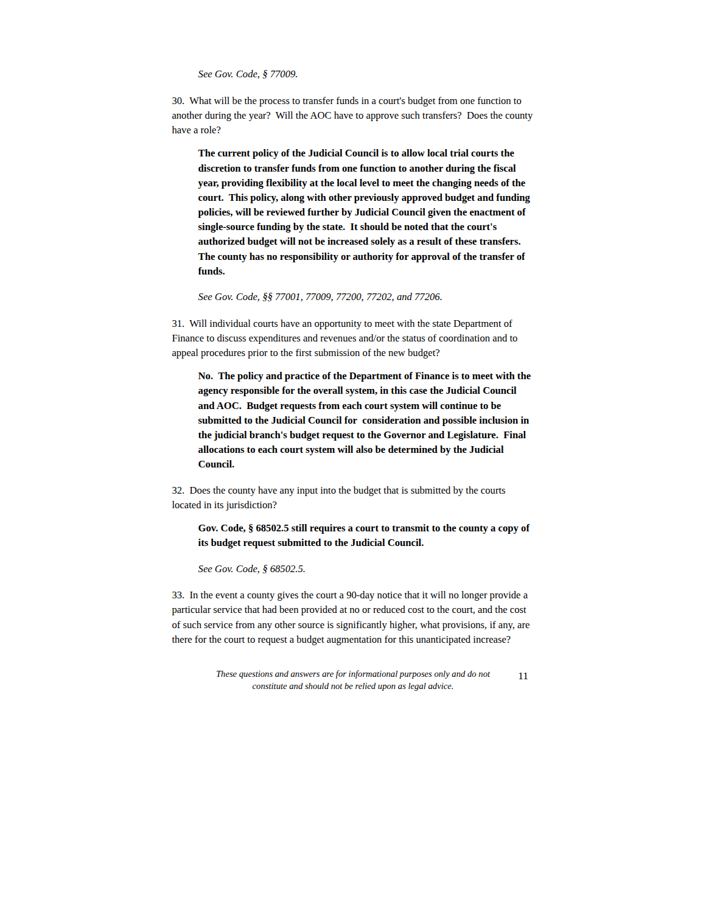See Gov. Code, § 77009.
30. What will be the process to transfer funds in a court's budget from one function to another during the year? Will the AOC have to approve such transfers? Does the county have a role?
The current policy of the Judicial Council is to allow local trial courts the discretion to transfer funds from one function to another during the fiscal year, providing flexibility at the local level to meet the changing needs of the court. This policy, along with other previously approved budget and funding policies, will be reviewed further by Judicial Council given the enactment of single-source funding by the state. It should be noted that the court's authorized budget will not be increased solely as a result of these transfers. The county has no responsibility or authority for approval of the transfer of funds.
See Gov. Code, §§ 77001, 77009, 77200, 77202, and 77206.
31. Will individual courts have an opportunity to meet with the state Department of Finance to discuss expenditures and revenues and/or the status of coordination and to appeal procedures prior to the first submission of the new budget?
No. The policy and practice of the Department of Finance is to meet with the agency responsible for the overall system, in this case the Judicial Council and AOC. Budget requests from each court system will continue to be submitted to the Judicial Council for consideration and possible inclusion in the judicial branch's budget request to the Governor and Legislature. Final allocations to each court system will also be determined by the Judicial Council.
32. Does the county have any input into the budget that is submitted by the courts located in its jurisdiction?
Gov. Code, § 68502.5 still requires a court to transmit to the county a copy of its budget request submitted to the Judicial Council.
See Gov. Code, § 68502.5.
33. In the event a county gives the court a 90-day notice that it will no longer provide a particular service that had been provided at no or reduced cost to the court, and the cost of such service from any other source is significantly higher, what provisions, if any, are there for the court to request a budget augmentation for this unanticipated increase?
These questions and answers are for informational purposes only and do not constitute and should not be relied upon as legal advice.
11